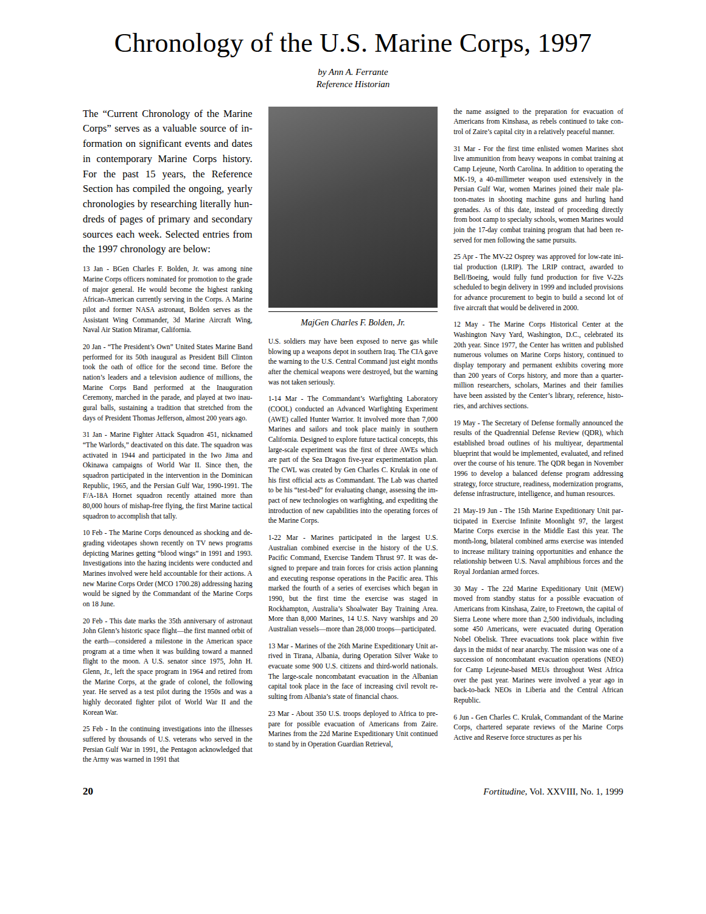Chronology of the U.S. Marine Corps, 1997
by Ann A. Ferrante
Reference Historian
The “Current Chronology of the Marine Corps” serves as a valuable source of information on significant events and dates in contemporary Marine Corps history. For the past 15 years, the Reference Section has compiled the ongoing, yearly chronologies by researching literally hundreds of pages of primary and secondary sources each week. Selected entries from the 1997 chronology are below:
13 Jan - BGen Charles F. Bolden, Jr. was among nine Marine Corps officers nominated for promotion to the grade of major general. He would become the highest ranking African-American currently serving in the Corps. A Marine pilot and former NASA astronaut, Bolden serves as the Assistant Wing Commander, 3d Marine Aircraft Wing, Naval Air Station Miramar, California.
20 Jan - “The President’s Own” United States Marine Band performed for its 50th inaugural as President Bill Clinton took the oath of office for the second time. Before the nation’s leaders and a television audience of millions, the Marine Corps Band performed at the Inauguration Ceremony, marched in the parade, and played at two inaugural balls, sustaining a tradition that stretched from the days of President Thomas Jefferson, almost 200 years ago.
31 Jan - Marine Fighter Attack Squadron 451, nicknamed “The Warlords,” deactivated on this date. The squadron was activated in 1944 and participated in the Iwo Jima and Okinawa campaigns of World War II. Since then, the squadron participated in the intervention in the Dominican Republic, 1965, and the Persian Gulf War, 1990-1991. The F/A-18A Hornet squadron recently attained more than 80,000 hours of mishap-free flying, the first Marine tactical squadron to accomplish that tally.
10 Feb - The Marine Corps denounced as shocking and degrading videotapes shown recently on TV news programs depicting Marines getting “blood wings” in 1991 and 1993. Investigations into the hazing incidents were conducted and Marines involved were held accountable for their actions. A new Marine Corps Order (MCO 1700.28) addressing hazing would be signed by the Commandant of the Marine Corps on 18 June.
20 Feb - This date marks the 35th anniversary of astronaut John Glenn’s historic space flight—the first manned orbit of the earth—considered a milestone in the American space program at a time when it was building toward a manned flight to the moon. A U.S. senator since 1975, John H. Glenn, Jr., left the space program in 1964 and retired from the Marine Corps, at the grade of colonel, the following year. He served as a test pilot during the 1950s and was a highly decorated fighter pilot of World War II and the Korean War.
25 Feb - In the continuing investigations into the illnesses suffered by thousands of U.S. veterans who served in the Persian Gulf War in 1991, the Pentagon acknowledged that the Army was warned in 1991 that
MajGen Charles F. Bolden, Jr.
U.S. soldiers may have been exposed to nerve gas while blowing up a weapons depot in southern Iraq. The CIA gave the warning to the U.S. Central Command just eight months after the chemical weapons were destroyed, but the warning was not taken seriously.
1-14 Mar - The Commandant’s Warfighting Laboratory (COOL) conducted an Advanced Warfighting Experiment (AWE) called Hunter Warrior. It involved more than 7,000 Marines and sailors and took place mainly in southern California. Designed to explore future tactical concepts, this large-scale experiment was the first of three AWEs which are part of the Sea Dragon five-year experimentation plan. The CWL was created by Gen Charles C. Krulak in one of his first official acts as Commandant. The Lab was charted to be his “test-bed” for evaluating change, assessing the impact of new technologies on warfighting, and expediting the introduction of new capabilities into the operating forces of the Marine Corps.
1-22 Mar - Marines participated in the largest U.S. Australian combined exercise in the history of the U.S. Pacific Command, Exercise Tandem Thrust 97. It was designed to prepare and train forces for crisis action planning and executing response operations in the Pacific area. This marked the fourth of a series of exercises which began in 1990, but the first time the exercise was staged in Rockhampton, Australia’s Shoalwater Bay Training Area. More than 8,000 Marines, 14 U.S. Navy warships and 20 Australian vessels—more than 28,000 troops—participated.
13 Mar - Marines of the 26th Marine Expeditionary Unit arrived in Tirana, Albania, during Operation Silver Wake to evacuate some 900 U.S. citizens and third-world nationals. The large-scale noncombatant evacuation in the Albanian capital took place in the face of increasing civil revolt resulting from Albania’s state of financial chaos.
23 Mar - About 350 U.S. troops deployed to Africa to prepare for possible evacuation of Americans from Zaire. Marines from the 22d Marine Expeditionary Unit continued to stand by in Operation Guardian Retrieval,
the name assigned to the preparation for evacuation of Americans from Kinshasa, as rebels continued to take control of Zaire’s capital city in a relatively peaceful manner.
31 Mar - For the first time enlisted women Marines shot live ammunition from heavy weapons in combat training at Camp Lejeune, North Carolina. In addition to operating the MK-19, a 40-millimeter weapon used extensively in the Persian Gulf War, women Marines joined their male platoon-mates in shooting machine guns and hurling hand grenades. As of this date, instead of proceeding directly from boot camp to specialty schools, women Marines would join the 17-day combat training program that had been reserved for men following the same pursuits.
25 Apr - The MV-22 Osprey was approved for low-rate initial production (LRIP). The LRIP contract, awarded to Bell/Boeing, would fully fund production for five V-22s scheduled to begin delivery in 1999 and included provisions for advance procurement to begin to build a second lot of five aircraft that would be delivered in 2000.
12 May - The Marine Corps Historical Center at the Washington Navy Yard, Washington, D.C., celebrated its 20th year. Since 1977, the Center has written and published numerous volumes on Marine Corps history, continued to display temporary and permanent exhibits covering more than 200 years of Corps history, and more than a quarter-million researchers, scholars, Marines and their families have been assisted by the Center’s library, reference, histories, and archives sections.
19 May - The Secretary of Defense formally announced the results of the Quadrennial Defense Review (QDR), which established broad outlines of his multiyear, departmental blueprint that would be implemented, evaluated, and refined over the course of his tenure. The QDR began in November 1996 to develop a balanced defense program addressing strategy, force structure, readiness, modernization programs, defense infrastructure, intelligence, and human resources.
21 May-19 Jun - The 15th Marine Expeditionary Unit participated in Exercise Infinite Moonlight 97, the largest Marine Corps exercise in the Middle East this year. The month-long, bilateral combined arms exercise was intended to increase military training opportunities and enhance the relationship between U.S. Naval amphibious forces and the Royal Jordanian armed forces.
30 May - The 22d Marine Expeditionary Unit (MEW) moved from standby status for a possible evacuation of Americans from Kinshasa, Zaire, to Freetown, the capital of Sierra Leone where more than 2,500 individuals, including some 450 Americans, were evacuated during Operation Nobel Obelisk. Three evacuations took place within five days in the midst of near anarchy. The mission was one of a succession of noncombatant evacuation operations (NEO) for Camp Lejeune-based MEUs throughout West Africa over the past year. Marines were involved a year ago in back-to-back NEOs in Liberia and the Central African Republic.
6 Jun - Gen Charles C. Krulak, Commandant of the Marine Corps, chartered separate reviews of the Marine Corps Active and Reserve force structures as per his
20 Fortitudine, Vol. XXVIII, No. 1, 1999